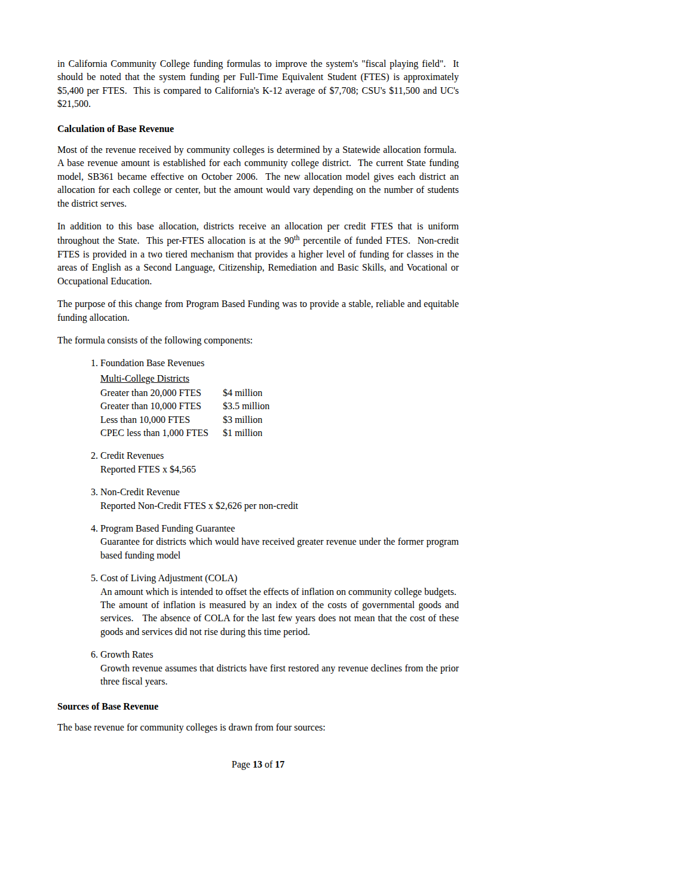in California Community College funding formulas to improve the system's "fiscal playing field". It should be noted that the system funding per Full-Time Equivalent Student (FTES) is approximately $5,400 per FTES. This is compared to California's K-12 average of $7,708; CSU's $11,500 and UC's $21,500.
Calculation of Base Revenue
Most of the revenue received by community colleges is determined by a Statewide allocation formula. A base revenue amount is established for each community college district. The current State funding model, SB361 became effective on October 2006. The new allocation model gives each district an allocation for each college or center, but the amount would vary depending on the number of students the district serves.
In addition to this base allocation, districts receive an allocation per credit FTES that is uniform throughout the State. This per-FTES allocation is at the 90th percentile of funded FTES. Non-credit FTES is provided in a two tiered mechanism that provides a higher level of funding for classes in the areas of English as a Second Language, Citizenship, Remediation and Basic Skills, and Vocational or Occupational Education.
The purpose of this change from Program Based Funding was to provide a stable, reliable and equitable funding allocation.
The formula consists of the following components:
Foundation Base Revenues
Multi-College Districts
| Greater than 20,000 FTES | $4 million |
| Greater than 10,000 FTES | $3.5 million |
| Less than 10,000 FTES | $3 million |
| CPEC less than 1,000 FTES | $1 million |
Credit Revenues
Reported FTES x $4,565
Non-Credit Revenue
Reported Non-Credit FTES x $2,626 per non-credit
Program Based Funding Guarantee
Guarantee for districts which would have received greater revenue under the former program based funding model
Cost of Living Adjustment (COLA)
An amount which is intended to offset the effects of inflation on community college budgets. The amount of inflation is measured by an index of the costs of governmental goods and services. The absence of COLA for the last few years does not mean that the cost of these goods and services did not rise during this time period.
Growth Rates
Growth revenue assumes that districts have first restored any revenue declines from the prior three fiscal years.
Sources of Base Revenue
The base revenue for community colleges is drawn from four sources:
Page 13 of 17